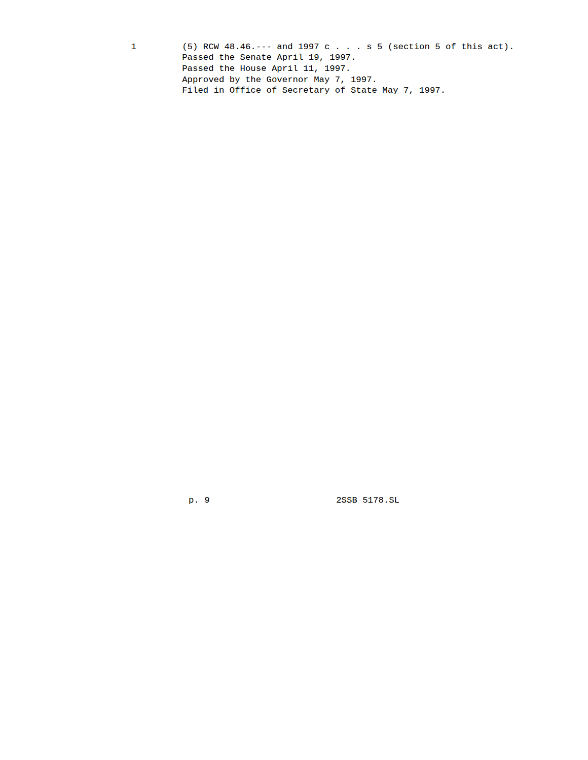1(5) RCW 48.46.--- and 1997 c . . . s 5 (section 5 of this act).
Passed the Senate April 19, 1997. Passed the House April 11, 1997. Approved by the Governor May 7, 1997. Filed in Office of Secretary of State May 7, 1997.
p. 92SSB 5178.SL